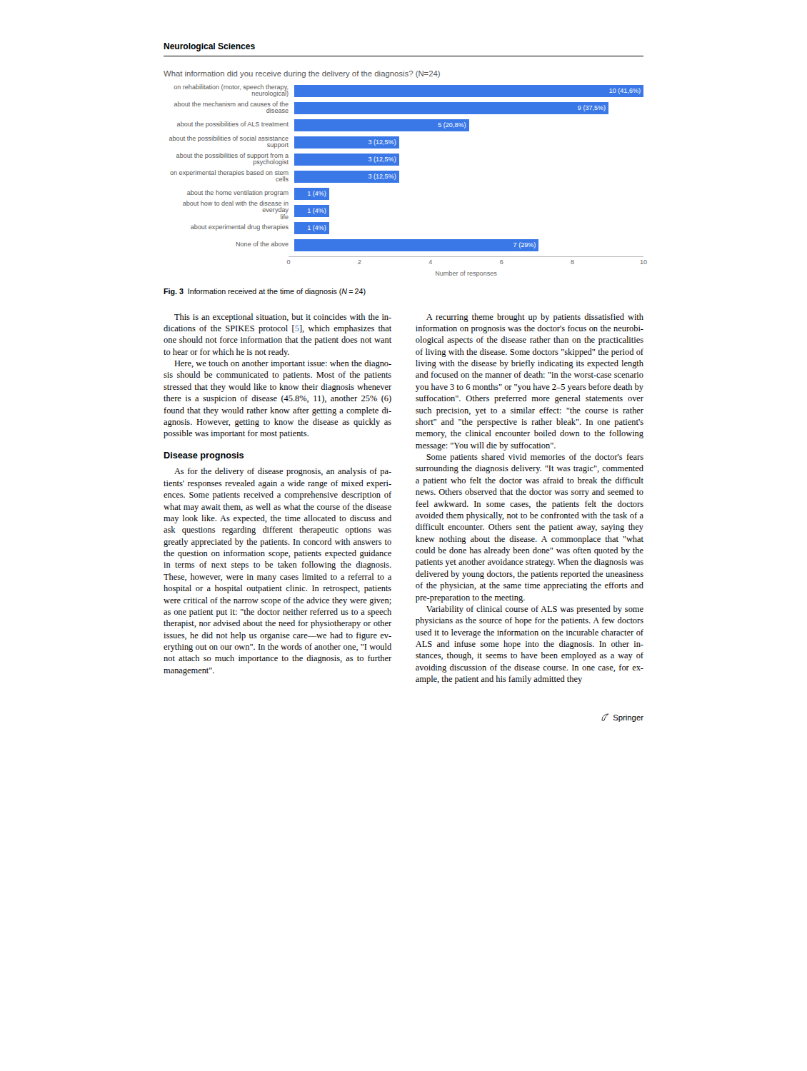Neurological Sciences
What information did you receive during the delivery of the diagnosis? (N=24)
on rehabilitation (motor, speech therapy,
neurological)
10 (41,6%)
about the mechanism and causes of the disease
9 (37,5%)
about the possibilities of ALS treatment
5 (20,8%)
about the possibilities of social assistance
support
3 (12,5%)
about the possibilities of support from a
psychologist
3 (12,5%)
on experimental therapies based on stem cells
3 (12,5%)
about the home ventilation program
1 (4%)
about how to deal with the disease in everyday
life
1 (4%)
about experimental drug therapies
1 (4%)
None of the above
7 (29%)
0 2 4 6 8 10
Number of responses
Fig. 3 Information received at the time of diagnosis (N = 24)
This is an exceptional situation, but it coincides with the indications of the SPIKES protocol [5], which emphasizes that one should not force information that the patient does not want to hear or for which he is not ready.
Here, we touch on another important issue: when the diagnosis should be communicated to patients. Most of the patients stressed that they would like to know their diagnosis whenever there is a suspicion of disease (45.8%, 11), another 25% (6) found that they would rather know after getting a complete diagnosis. However, getting to know the disease as quickly as possible was important for most patients.
Disease prognosis
As for the delivery of disease prognosis, an analysis of patients' responses revealed again a wide range of mixed experiences. Some patients received a comprehensive description of what may await them, as well as what the course of the disease may look like. As expected, the time allocated to discuss and ask questions regarding different therapeutic options was greatly appreciated by the patients. In concord with answers to the question on information scope, patients expected guidance in terms of next steps to be taken following the diagnosis. These, however, were in many cases limited to a referral to a hospital or a hospital outpatient clinic. In retrospect, patients were critical of the narrow scope of the advice they were given; as one patient put it: "the doctor neither referred us to a speech therapist, nor advised about the need for physiotherapy or other issues, he did not help us organise care—we had to figure everything out on our own". In the words of another one, "I would not attach so much importance to the diagnosis, as to further management".
A recurring theme brought up by patients dissatisfied with information on prognosis was the doctor's focus on the neurobiological aspects of the disease rather than on the practicalities of living with the disease. Some doctors "skipped" the period of living with the disease by briefly indicating its expected length and focused on the manner of death: "in the worst-case scenario you have 3 to 6 months" or "you have 2–5 years before death by suffocation". Others preferred more general statements over such precision, yet to a similar effect: "the course is rather short" and "the perspective is rather bleak". In one patient's memory, the clinical encounter boiled down to the following message: "You will die by suffocation".
Some patients shared vivid memories of the doctor's fears surrounding the diagnosis delivery. "It was tragic", commented a patient who felt the doctor was afraid to break the difficult news. Others observed that the doctor was sorry and seemed to feel awkward. In some cases, the patients felt the doctors avoided them physically, not to be confronted with the task of a difficult encounter. Others sent the patient away, saying they knew nothing about the disease. A commonplace that "what could be done has already been done" was often quoted by the patients yet another avoidance strategy. When the diagnosis was delivered by young doctors, the patients reported the uneasiness of the physician, at the same time appreciating the efforts and pre-preparation to the meeting.
Variability of clinical course of ALS was presented by some physicians as the source of hope for the patients. A few doctors used it to leverage the information on the incurable character of ALS and infuse some hope into the diagnosis. In other instances, though, it seems to have been employed as a way of avoiding discussion of the disease course. In one case, for example, the patient and his family admitted they
Springer